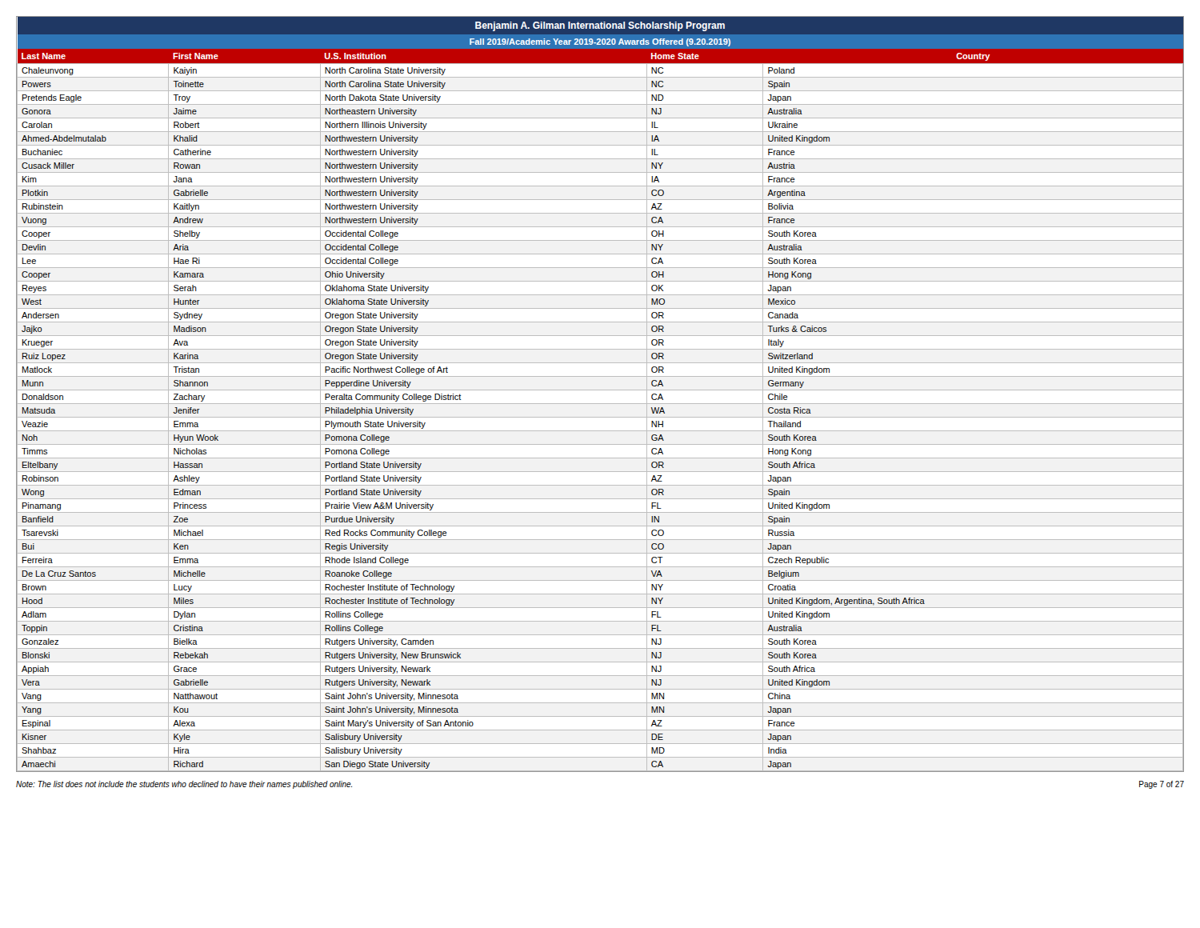| Benjamin A. Gilman International Scholarship Program |
| --- |
| Fall 2019/Academic Year 2019-2020 Awards Offered (9.20.2019) |
| Last Name | First Name | U.S. Institution | Home State | Country |
| Chaleunvong | Kaiyin | North Carolina State University | NC | Poland |
| Powers | Toinette | North Carolina State University | NC | Spain |
| Pretends Eagle | Troy | North Dakota State University | ND | Japan |
| Gonora | Jaime | Northeastern University | NJ | Australia |
| Carolan | Robert | Northern Illinois University | IL | Ukraine |
| Ahmed-Abdelmutalab | Khalid | Northwestern University | IA | United Kingdom |
| Buchaniec | Catherine | Northwestern University | IL | France |
| Cusack Miller | Rowan | Northwestern University | NY | Austria |
| Kim | Jana | Northwestern University | IA | France |
| Plotkin | Gabrielle | Northwestern University | CO | Argentina |
| Rubinstein | Kaitlyn | Northwestern University | AZ | Bolivia |
| Vuong | Andrew | Northwestern University | CA | France |
| Cooper | Shelby | Occidental College | OH | South Korea |
| Devlin | Aria | Occidental College | NY | Australia |
| Lee | Hae Ri | Occidental College | CA | South Korea |
| Cooper | Kamara | Ohio University | OH | Hong Kong |
| Reyes | Serah | Oklahoma State University | OK | Japan |
| West | Hunter | Oklahoma State University | MO | Mexico |
| Andersen | Sydney | Oregon State University | OR | Canada |
| Jajko | Madison | Oregon State University | OR | Turks & Caicos |
| Krueger | Ava | Oregon State University | OR | Italy |
| Ruiz Lopez | Karina | Oregon State University | OR | Switzerland |
| Matlock | Tristan | Pacific Northwest College of Art | OR | United Kingdom |
| Munn | Shannon | Pepperdine University | CA | Germany |
| Donaldson | Zachary | Peralta Community College District | CA | Chile |
| Matsuda | Jenifer | Philadelphia University | WA | Costa Rica |
| Veazie | Emma | Plymouth State University | NH | Thailand |
| Noh | Hyun Wook | Pomona College | GA | South Korea |
| Timms | Nicholas | Pomona College | CA | Hong Kong |
| Eltelbany | Hassan | Portland State University | OR | South Africa |
| Robinson | Ashley | Portland State University | AZ | Japan |
| Wong | Edman | Portland State University | OR | Spain |
| Pinamang | Princess | Prairie View A&M University | FL | United Kingdom |
| Banfield | Zoe | Purdue University | IN | Spain |
| Tsarevski | Michael | Red Rocks Community College | CO | Russia |
| Bui | Ken | Regis University | CO | Japan |
| Ferreira | Emma | Rhode Island College | CT | Czech Republic |
| De La Cruz Santos | Michelle | Roanoke College | VA | Belgium |
| Brown | Lucy | Rochester Institute of Technology | NY | Croatia |
| Hood | Miles | Rochester Institute of Technology | NY | United Kingdom, Argentina, South Africa |
| Adlam | Dylan | Rollins College | FL | United Kingdom |
| Toppin | Cristina | Rollins College | FL | Australia |
| Gonzalez | Bielka | Rutgers University, Camden | NJ | South Korea |
| Blonski | Rebekah | Rutgers University, New Brunswick | NJ | South Korea |
| Appiah | Grace | Rutgers University, Newark | NJ | South Africa |
| Vera | Gabrielle | Rutgers University, Newark | NJ | United Kingdom |
| Vang | Natthawout | Saint John's University, Minnesota | MN | China |
| Yang | Kou | Saint John's University, Minnesota | MN | Japan |
| Espinal | Alexa | Saint Mary's University of San Antonio | AZ | France |
| Kisner | Kyle | Salisbury University | DE | Japan |
| Shahbaz | Hira | Salisbury University | MD | India |
| Amaechi | Richard | San Diego State University | CA | Japan |
Note: The list does not include the students who declined to have their names published online. Page 7 of 27